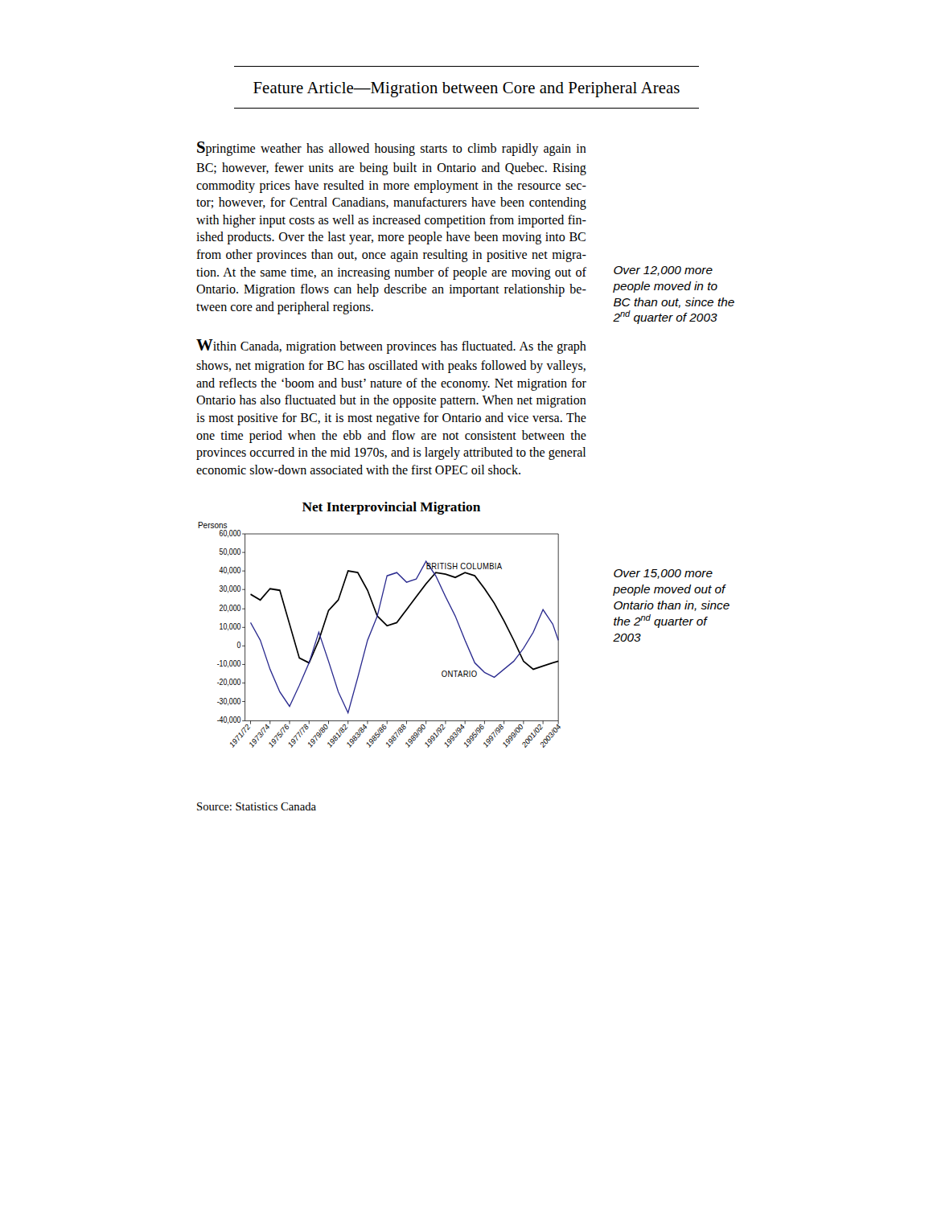Feature Article—Migration between Core and Peripheral Areas
Springtime weather has allowed housing starts to climb rapidly again in BC; however, fewer units are being built in Ontario and Quebec. Rising commodity prices have resulted in more employment in the resource sector; however, for Central Canadians, manufacturers have been contending with higher input costs as well as increased competition from imported finished products. Over the last year, more people have been moving into BC from other provinces than out, once again resulting in positive net migration. At the same time, an increasing number of people are moving out of Ontario. Migration flows can help describe an important relationship between core and peripheral regions.
Within Canada, migration between provinces has fluctuated. As the graph shows, net migration for BC has oscillated with peaks followed by valleys, and reflects the ‘boom and bust’ nature of the economy. Net migration for Ontario has also fluctuated but in the opposite pattern. When net migration is most positive for BC, it is most negative for Ontario and vice versa. The one time period when the ebb and flow are not consistent between the provinces occurred in the mid 1970s, and is largely attributed to the general economic slow-down associated with the first OPEC oil shock.
Net Interprovincial Migration
Persons
60,000 50,000 40,000 30,000 20,000 10,000 0 -10,000 -20,000 -30,000 -40,000 BRITISH COLUMBIA ONTARIO 1971/72 1973/74 1975/76 1977/78 1979/80 1981/82 1983/84 1985/86 1987/88 1989/90 1991/92 1993/94 1995/96 1997/98 1999/00 2001/02 2003/04
Source: Statistics Canada
Over 12,000 more people moved in to BC than out, since the 2nd quarter of 2003
Over 15,000 more people moved out of Ontario than in, since the 2nd quarter of 2003